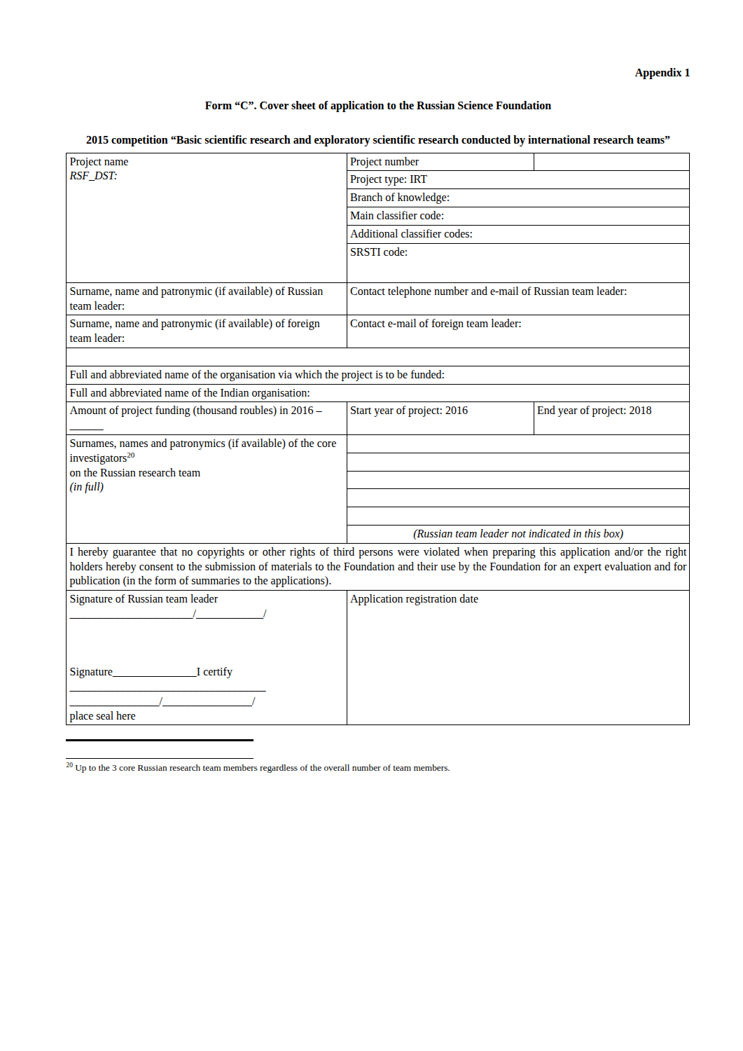Appendix 1
Form “C”. Cover sheet of application to the Russian Science Foundation
2015 competition “Basic scientific research and exploratory scientific research conducted by international research teams”
| Project name RSF_DST: | Project number | |
| Project type: IRT |
| Branch of knowledge: |
| Main classifier code: |
| Additional classifier codes: |
| SRSTI code: |
| Surname, name and patronymic (if available) of Russian team leader: | Contact telephone number and e-mail of Russian team leader: |
| Surname, name and patronymic (if available) of foreign team leader: | Contact e-mail of foreign team leader: |
| Full and abbreviated name of the organisation via which the project is to be funded: |
| Full and abbreviated name of the Indian organisation: |
| Amount of project funding (thousand roubles) in 2016 –______ | Start year of project: 2016 | End year of project: 2018 |
| Surnames, names and patronymics (if available) of the core investigators 20 on the Russian research team (in full) | |
| (Russian team leader not indicated in this box) |
| I hereby guarantee that no copyrights or other rights of third persons were violated when preparing this application and/or the right holders hereby consent to the submission of materials to the Foundation and their use by the Foundation for an expert evaluation and for publication (in the form of summaries to the applications). |
| Signature of Russian team leader ______________________/____________/ Signature_______________I certify ___________________________________ ________________/________________/ place seal here | Application registration date |
20 Up to the 3 core Russian research team members regardless of the overall number of team members.